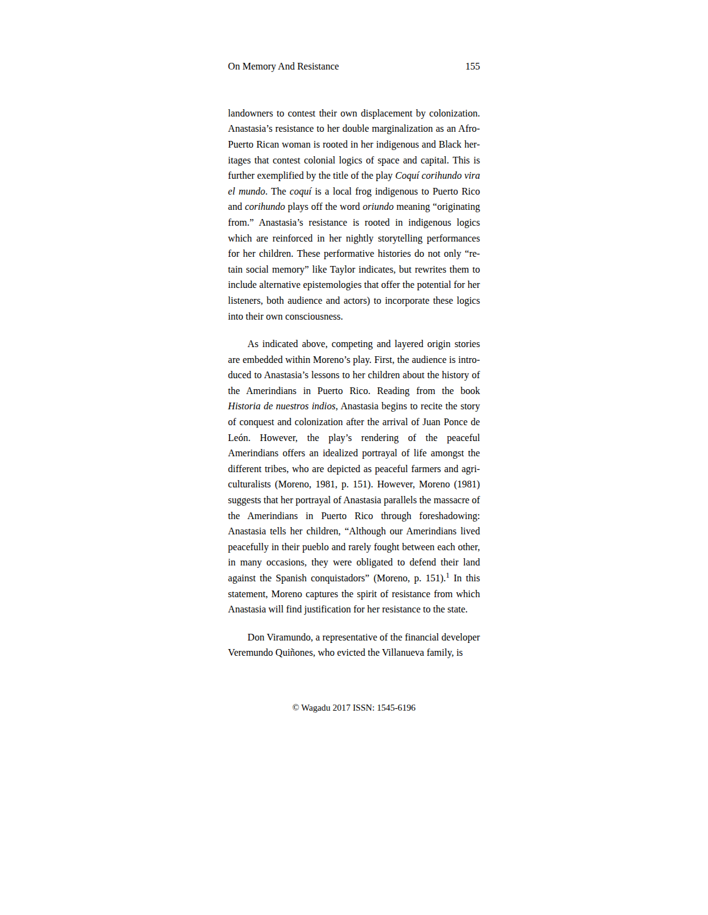On Memory And Resistance 155
landowners to contest their own displacement by colonization. Anastasia’s resistance to her double marginalization as an Afro-Puerto Rican woman is rooted in her indigenous and Black heritages that contest colonial logics of space and capital. This is further exemplified by the title of the play Coquí corihundo vira el mundo. The coquí is a local frog indigenous to Puerto Rico and corihundo plays off the word oriundo meaning “originating from.” Anastasia’s resistance is rooted in indigenous logics which are reinforced in her nightly storytelling performances for her children. These performative histories do not only “retain social memory” like Taylor indicates, but rewrites them to include alternative epistemologies that offer the potential for her listeners, both audience and actors) to incorporate these logics into their own consciousness.
As indicated above, competing and layered origin stories are embedded within Moreno’s play. First, the audience is introduced to Anastasia’s lessons to her children about the history of the Amerindians in Puerto Rico. Reading from the book Historia de nuestros indios, Anastasia begins to recite the story of conquest and colonization after the arrival of Juan Ponce de León. However, the play’s rendering of the peaceful Amerindians offers an idealized portrayal of life amongst the different tribes, who are depicted as peaceful farmers and agriculturalists (Moreno, 1981, p. 151). However, Moreno (1981) suggests that her portrayal of Anastasia parallels the massacre of the Amerindians in Puerto Rico through foreshadowing: Anastasia tells her children, “Although our Amerindians lived peacefully in their pueblo and rarely fought between each other, in many occasions, they were obligated to defend their land against the Spanish conquistadors” (Moreno, p. 151).1 In this statement, Moreno captures the spirit of resistance from which Anastasia will find justification for her resistance to the state.
Don Viramundo, a representative of the financial developer Veremundo Quiñones, who evicted the Villanueva family, is
© Wagadu 2017 ISSN: 1545-6196